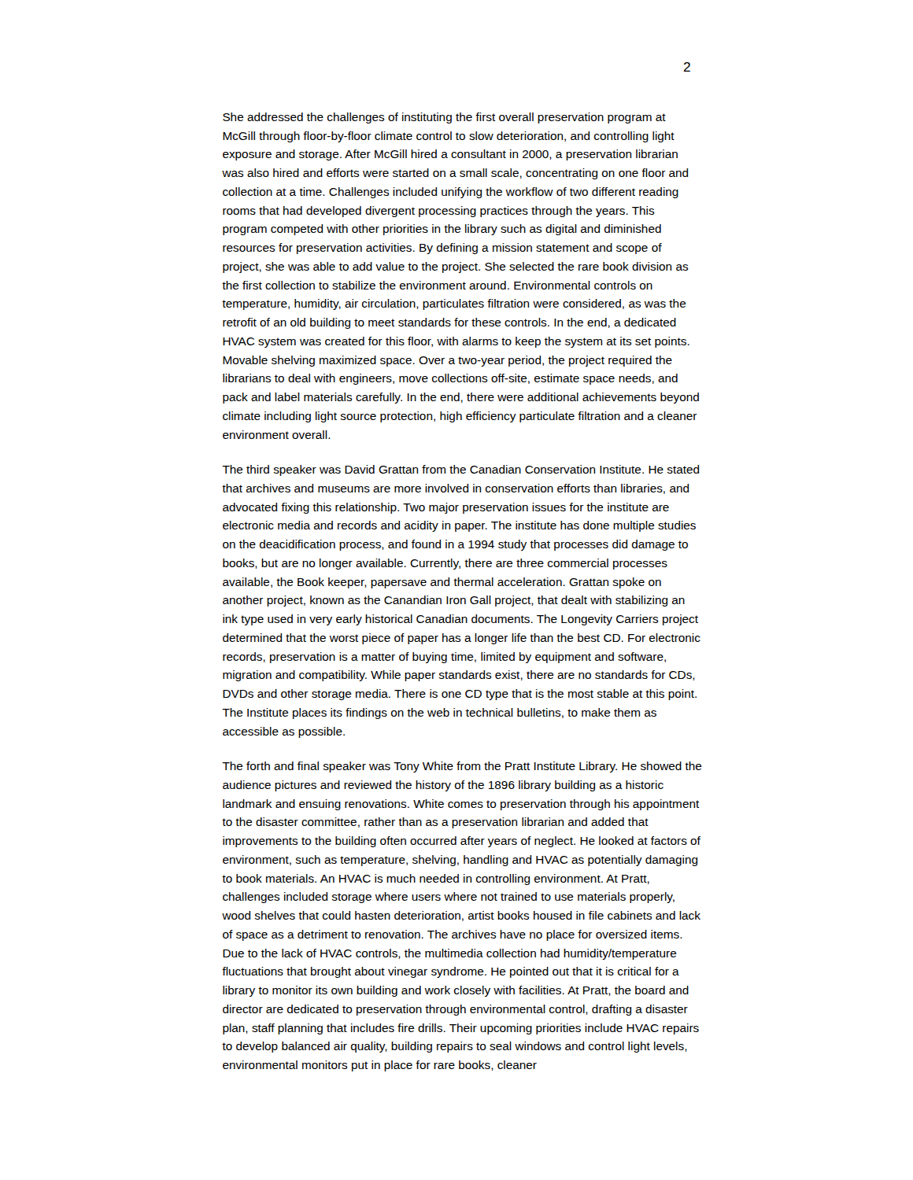2
She addressed the challenges of instituting the first overall preservation program at McGill through floor-by-floor climate control to slow deterioration, and controlling light exposure and storage. After McGill hired a consultant in 2000, a preservation librarian was also hired and efforts were started on a small scale, concentrating on one floor and collection at a time. Challenges included unifying the workflow of two different reading rooms that had developed divergent processing practices through the years. This program competed with other priorities in the library such as digital and diminished resources for preservation activities. By defining a mission statement and scope of project, she was able to add value to the project. She selected the rare book division as the first collection to stabilize the environment around. Environmental controls on temperature, humidity, air circulation, particulates filtration were considered, as was the retrofit of an old building to meet standards for these controls. In the end, a dedicated HVAC system was created for this floor, with alarms to keep the system at its set points. Movable shelving maximized space. Over a two-year period, the project required the librarians to deal with engineers, move collections off-site, estimate space needs, and pack and label materials carefully. In the end, there were additional achievements beyond climate including light source protection, high efficiency particulate filtration and a cleaner environment overall.
The third speaker was David Grattan from the Canadian Conservation Institute. He stated that archives and museums are more involved in conservation efforts than libraries, and advocated fixing this relationship. Two major preservation issues for the institute are electronic media and records and acidity in paper. The institute has done multiple studies on the deacidification process, and found in a 1994 study that processes did damage to books, but are no longer available. Currently, there are three commercial processes available, the Book keeper, papersave and thermal acceleration. Grattan spoke on another project, known as the Canandian Iron Gall project, that dealt with stabilizing an ink type used in very early historical Canadian documents. The Longevity Carriers project determined that the worst piece of paper has a longer life than the best CD. For electronic records, preservation is a matter of buying time, limited by equipment and software, migration and compatibility. While paper standards exist, there are no standards for CDs, DVDs and other storage media. There is one CD type that is the most stable at this point. The Institute places its findings on the web in technical bulletins, to make them as accessible as possible.
The forth and final speaker was Tony White from the Pratt Institute Library. He showed the audience pictures and reviewed the history of the 1896 library building as a historic landmark and ensuing renovations. White comes to preservation through his appointment to the disaster committee, rather than as a preservation librarian and added that improvements to the building often occurred after years of neglect. He looked at factors of environment, such as temperature, shelving, handling and HVAC as potentially damaging to book materials. An HVAC is much needed in controlling environment. At Pratt, challenges included storage where users where not trained to use materials properly, wood shelves that could hasten deterioration, artist books housed in file cabinets and lack of space as a detriment to renovation. The archives have no place for oversized items. Due to the lack of HVAC controls, the multimedia collection had humidity/temperature fluctuations that brought about vinegar syndrome. He pointed out that it is critical for a library to monitor its own building and work closely with facilities. At Pratt, the board and director are dedicated to preservation through environmental control, drafting a disaster plan, staff planning that includes fire drills. Their upcoming priorities include HVAC repairs to develop balanced air quality, building repairs to seal windows and control light levels, environmental monitors put in place for rare books, cleaner